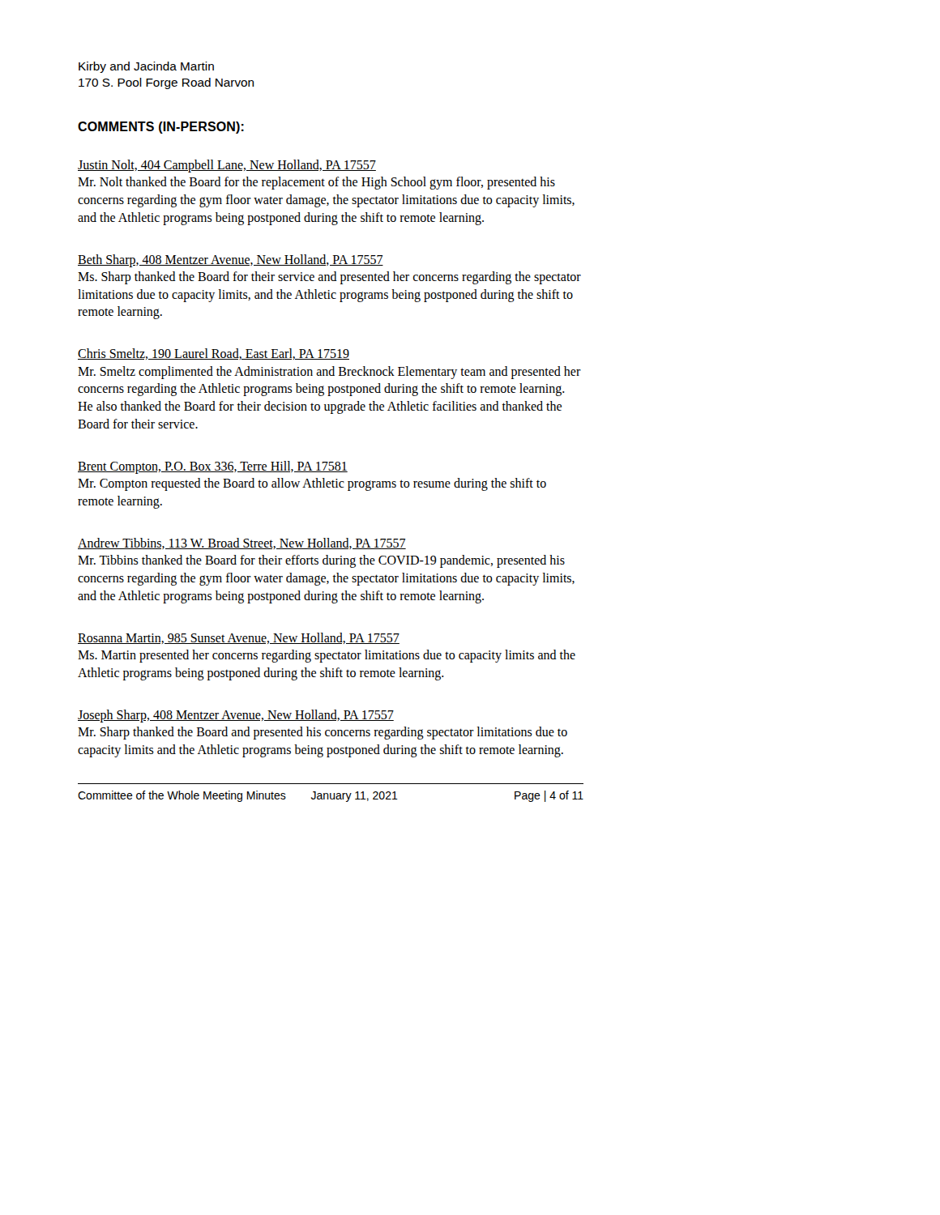Kirby and Jacinda Martin
170 S. Pool Forge Road Narvon
COMMENTS (IN-PERSON):
Justin Nolt, 404 Campbell Lane, New Holland, PA 17557
Mr. Nolt thanked the Board for the replacement of the High School gym floor, presented his concerns regarding the gym floor water damage, the spectator limitations due to capacity limits, and the Athletic programs being postponed during the shift to remote learning.
Beth Sharp, 408 Mentzer Avenue, New Holland, PA 17557
Ms. Sharp thanked the Board for their service and presented her concerns regarding the spectator limitations due to capacity limits, and the Athletic programs being postponed during the shift to remote learning.
Chris Smeltz, 190 Laurel Road, East Earl, PA 17519
Mr. Smeltz complimented the Administration and Brecknock Elementary team and presented her concerns regarding the Athletic programs being postponed during the shift to remote learning. He also thanked the Board for their decision to upgrade the Athletic facilities and thanked the Board for their service.
Brent Compton, P.O. Box 336, Terre Hill, PA 17581
Mr. Compton requested the Board to allow Athletic programs to resume during the shift to remote learning.
Andrew Tibbins, 113 W. Broad Street, New Holland, PA 17557
Mr. Tibbins thanked the Board for their efforts during the COVID-19 pandemic, presented his concerns regarding the gym floor water damage, the spectator limitations due to capacity limits, and the Athletic programs being postponed during the shift to remote learning.
Rosanna Martin, 985 Sunset Avenue, New Holland, PA 17557
Ms. Martin presented her concerns regarding spectator limitations due to capacity limits and the Athletic programs being postponed during the shift to remote learning.
Joseph Sharp, 408 Mentzer Avenue, New Holland, PA 17557
Mr. Sharp thanked the Board and presented his concerns regarding spectator limitations due to capacity limits and the Athletic programs being postponed during the shift to remote learning.
Committee of the Whole Meeting Minutes January 11, 2021 Page | 4 of 11